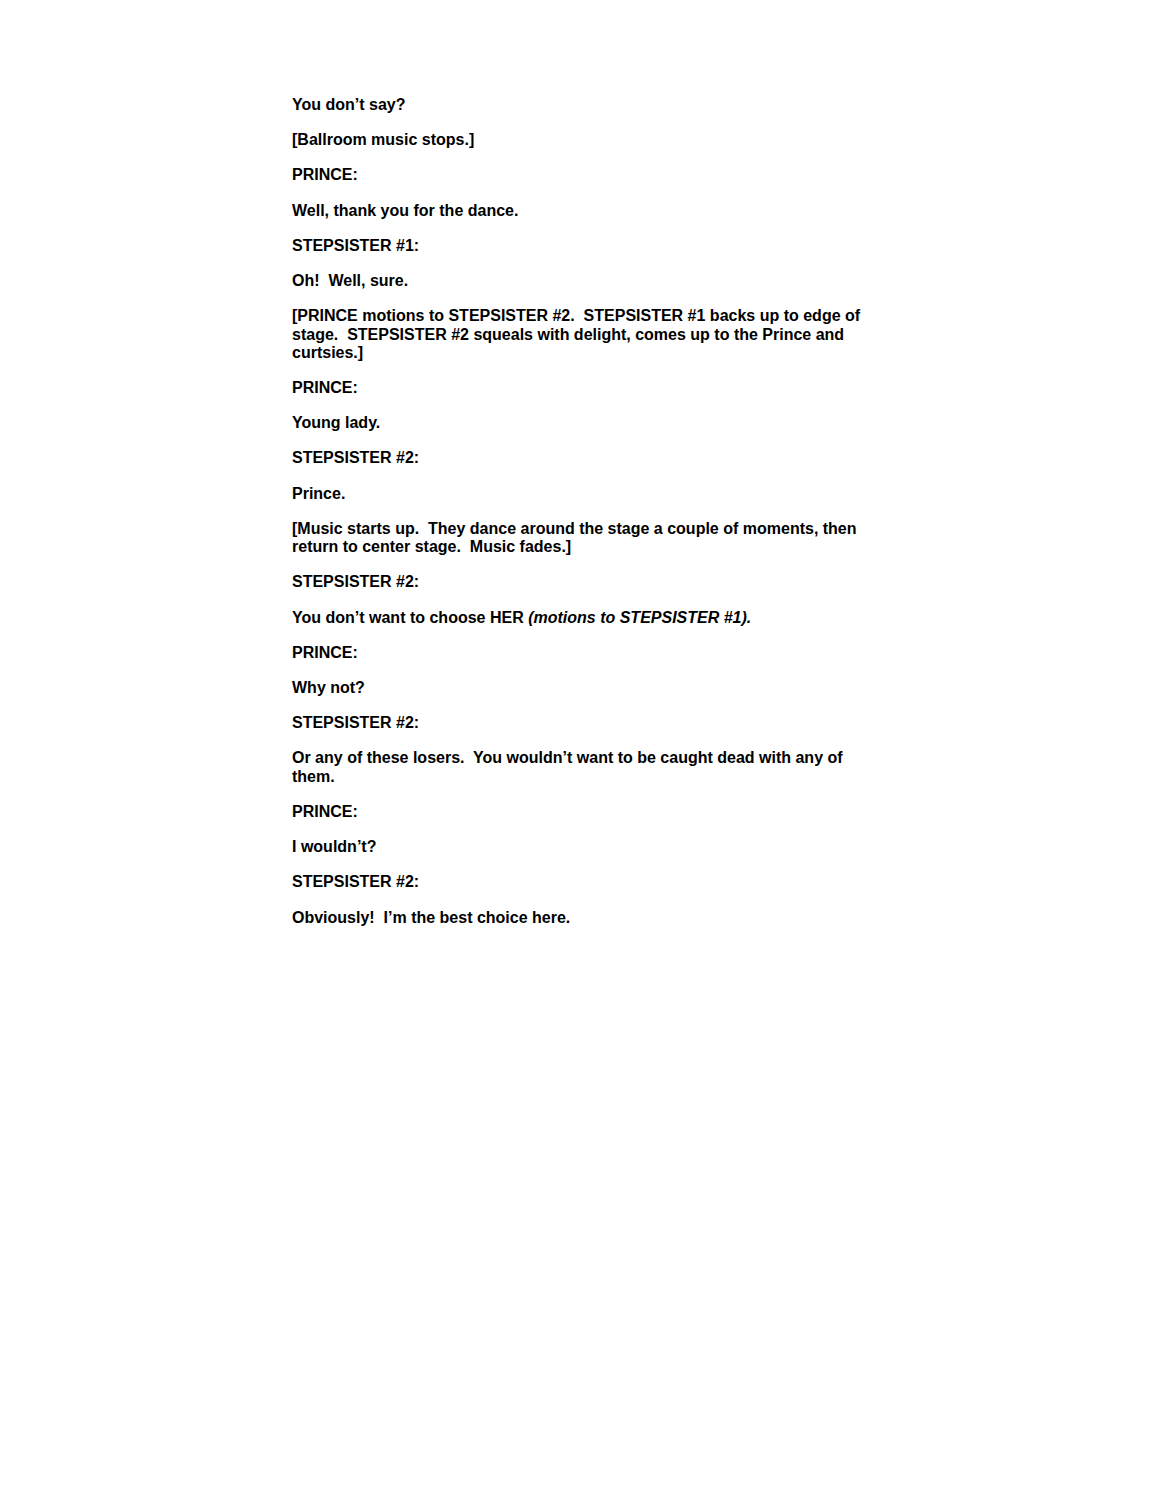You don’t say?
[Ballroom music stops.]
PRINCE:
Well, thank you for the dance.
STEPSISTER #1:
Oh! Well, sure.
[PRINCE motions to STEPSISTER #2. STEPSISTER #1 backs up to edge of stage. STEPSISTER #2 squeals with delight, comes up to the Prince and curtsies.]
PRINCE:
Young lady.
STEPSISTER #2:
Prince.
[Music starts up. They dance around the stage a couple of moments, then return to center stage. Music fades.]
STEPSISTER #2:
You don’t want to choose HER (motions to STEPSISTER #1).
PRINCE:
Why not?
STEPSISTER #2:
Or any of these losers. You wouldn’t want to be caught dead with any of them.
PRINCE:
I wouldn’t?
STEPSISTER #2:
Obviously! I’m the best choice here.